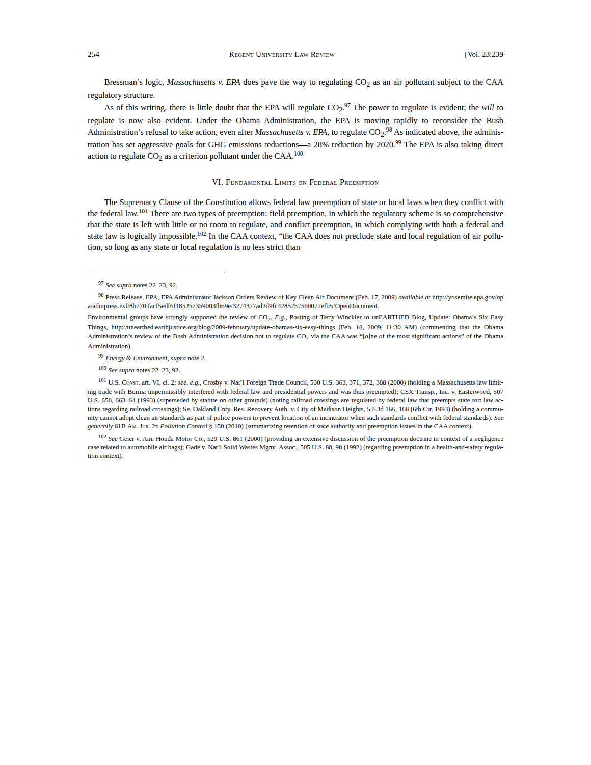254 Regent University Law Review [Vol. 23:239
Bressman’s logic, Massachusetts v. EPA does pave the way to regulating CO2 as an air pollutant subject to the CAA regulatory structure.
As of this writing, there is little doubt that the EPA will regulate CO2.97 The power to regulate is evident; the will to regulate is now also evident. Under the Obama Administration, the EPA is moving rapidly to reconsider the Bush Administration’s refusal to take action, even after Massachusetts v. EPA, to regulate CO2.98 As indicated above, the administration has set aggressive goals for GHG emissions reductions—a 28% reduction by 2020.99 The EPA is also taking direct action to regulate CO2 as a criterion pollutant under the CAA.100
VI. Fundamental Limits on Federal Preemption
The Supremacy Clause of the Constitution allows federal law preemption of state or local laws when they conflict with the federal law.101 There are two types of preemption: field preemption, in which the regulatory scheme is so comprehensive that the state is left with little or no room to regulate, and conflict preemption, in which complying with both a federal and state law is logically impossible.102 In the CAA context, “the CAA does not preclude state and local regulation of air pollution, so long as any state or local regulation is no less strict than
97 See supra notes 22–23, 92.
98 Press Release, EPA, EPA Administrator Jackson Orders Review of Key Clean Air Document (Feb. 17, 2009) available at http://yosemite.epa.gov/opa/admpress.nsf/8b770 facf5edf6f185257359003fb69e/3274377ad2d9fc4285257560077efb5!OpenDocument.
Environmental groups have strongly supported the review of CO2. E.g., Posting of Terry Winckler to unEARTHED Blog, Update: Obama’s Six Easy Things, http://unearthed.earthjustice.org/blog/2009-february/update-obamas-six-easy-things (Feb. 18, 2009, 11:30 AM) (commenting that the Obama Administration’s review of the Bush Administration decision not to regulate CO2 via the CAA was “[o]ne of the most significant actions” of the Obama Administration).
99 Energy & Environment, supra note 2.
100 See supra notes 22–23, 92.
101 U.S. Const. art. VI, cl. 2; see, e.g., Crosby v. Nat’l Foreign Trade Council, 530 U.S. 363, 371, 372, 388 (2000) (holding a Massachusetts law limiting trade with Burma impermissibly interfered with federal law and presidential powers and was thus preempted); CSX Transp., Inc. v. Easterwood, 507 U.S. 658, 663–64 (1993) (superseded by statute on other grounds) (noting railroad crossings are regulated by federal law that preempts state tort law actions regarding railroad crossings); Se. Oakland Cnty. Res. Recovery Auth. v. City of Madison Heights, 5 F.3d 166, 168 (6th Cir. 1993) (holding a community cannot adopt clean air standards as part of police powers to prevent location of an incinerator when such standards conflict with federal standards). See generally 61B Am. Jur. 2d Pollution Control § 150 (2010) (summarizing retention of state authority and preemption issues in the CAA context).
102 See Geier v. Am. Honda Motor Co., 529 U.S. 861 (2000) (providing an extensive discussion of the preemption doctrine in context of a negligence case related to automobile air bags); Gade v. Nat’l Solid Wastes Mgmt. Assoc., 505 U.S. 88, 98 (1992) (regarding preemption in a health-and-safety regulation context).